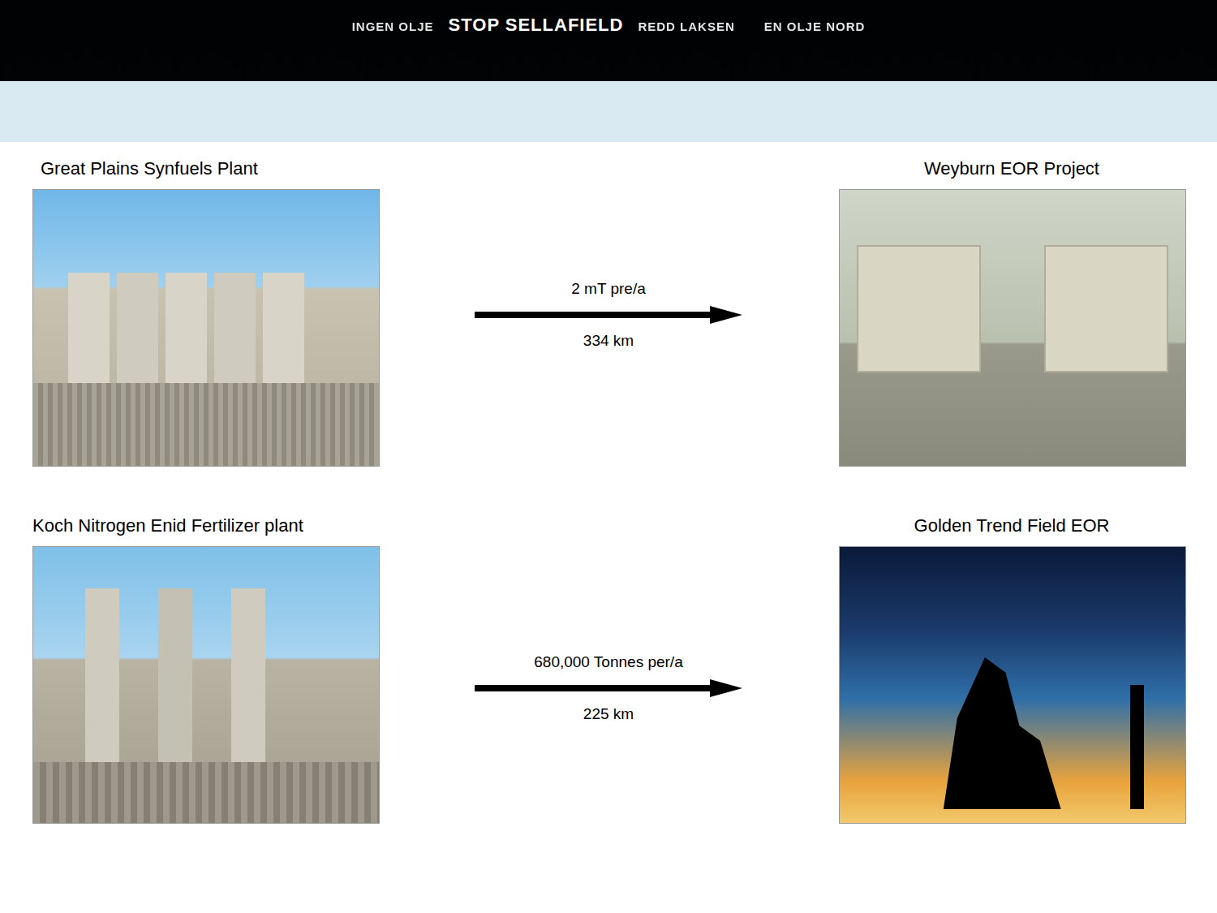INGEN OLJESTOP SELLAFIELDREDD LAKSEN EN OLJE NORD
BELLONA
Great Plains Synfuels Plant
2 mT pre/a
334 km
Weyburn EOR Project
Koch Nitrogen Enid Fertilizer plant
680,000 Tonnes per/a
225 km
Golden Trend Field EOR